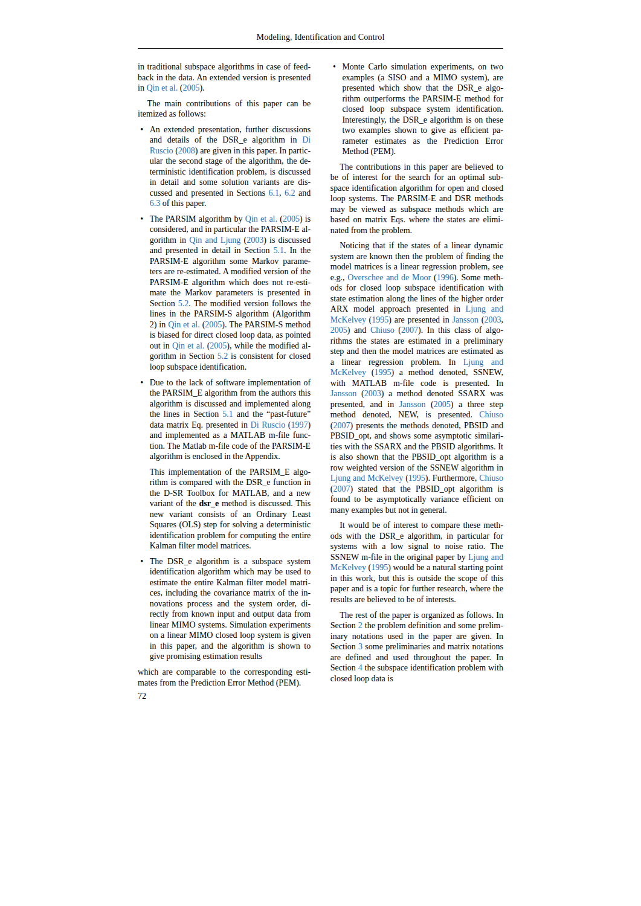Modeling, Identification and Control
in traditional subspace algorithms in case of feedback in the data. An extended version is presented in Qin et al. (2005).
The main contributions of this paper can be itemized as follows:
An extended presentation, further discussions and details of the DSR_e algorithm in Di Ruscio (2008) are given in this paper. In particular the second stage of the algorithm, the deterministic identification problem, is discussed in detail and some solution variants are discussed and presented in Sections 6.1, 6.2 and 6.3 of this paper.
The PARSIM algorithm by Qin et al. (2005) is considered, and in particular the PARSIM-E algorithm in Qin and Ljung (2003) is discussed and presented in detail in Section 5.1. In the PARSIM-E algorithm some Markov parameters are re-estimated. A modified version of the PARSIM-E algorithm which does not re-estimate the Markov parameters is presented in Section 5.2. The modified version follows the lines in the PARSIM-S algorithm (Algorithm 2) in Qin et al. (2005). The PARSIM-S method is biased for direct closed loop data, as pointed out in Qin et al. (2005), while the modified algorithm in Section 5.2 is consistent for closed loop subspace identification.
Due to the lack of software implementation of the PARSIM_E algorithm from the authors this algorithm is discussed and implemented along the lines in Section 5.1 and the “past-future” data matrix Eq. presented in Di Ruscio (1997) and implemented as a MATLAB m-file function. The Matlab m-file code of the PARSIM-E algorithm is enclosed in the Appendix.
This implementation of the PARSIM_E algorithm is compared with the DSR_e function in the D-SR Toolbox for MATLAB, and a new variant of the dsr_e method is discussed. This new variant consists of an Ordinary Least Squares (OLS) step for solving a deterministic identification problem for computing the entire Kalman filter model matrices.
The DSR_e algorithm is a subspace system identification algorithm which may be used to estimate the entire Kalman filter model matrices, including the covariance matrix of the innovations process and the system order, directly from known input and output data from linear MIMO systems. Simulation experiments on a linear MIMO closed loop system is given in this paper, and the algorithm is shown to give promising estimation results
which are comparable to the corresponding estimates from the Prediction Error Method (PEM).
Monte Carlo simulation experiments, on two examples (a SISO and a MIMO system), are presented which show that the DSR_e algorithm outperforms the PARSIM-E method for closed loop subspace system identification. Interestingly, the DSR_e algorithm is on these two examples shown to give as efficient parameter estimates as the Prediction Error Method (PEM).
The contributions in this paper are believed to be of interest for the search for an optimal subspace identification algorithm for open and closed loop systems. The PARSIM-E and DSR methods may be viewed as subspace methods which are based on matrix Eqs. where the states are eliminated from the problem.
Noticing that if the states of a linear dynamic system are known then the problem of finding the model matrices is a linear regression problem, see e.g., Overschee and de Moor (1996). Some methods for closed loop subspace identification with state estimation along the lines of the higher order ARX model approach presented in Ljung and McKelvey (1995) are presented in Jansson (2003, 2005) and Chiuso (2007). In this class of algorithms the states are estimated in a preliminary step and then the model matrices are estimated as a linear regression problem. In Ljung and McKelvey (1995) a method denoted, SSNEW, with MATLAB m-file code is presented. In Jansson (2003) a method denoted SSARX was presented, and in Jansson (2005) a three step method denoted, NEW, is presented. Chiuso (2007) presents the methods denoted, PBSID and PBSID_opt, and shows some asymptotic similarities with the SSARX and the PBSID algorithms. It is also shown that the PBSID_opt algorithm is a row weighted version of the SSNEW algorithm in Ljung and McKelvey (1995). Furthermore, Chiuso (2007) stated that the PBSID_opt algorithm is found to be asymptotically variance efficient on many examples but not in general.
It would be of interest to compare these methods with the DSR_e algorithm, in particular for systems with a low signal to noise ratio. The SSNEW m-file in the original paper by Ljung and McKelvey (1995) would be a natural starting point in this work, but this is outside the scope of this paper and is a topic for further research, where the results are believed to be of interests.
The rest of the paper is organized as follows. In Section 2 the problem definition and some preliminary notations used in the paper are given. In Section 3 some preliminaries and matrix notations are defined and used throughout the paper. In Section 4 the subspace identification problem with closed loop data is
72